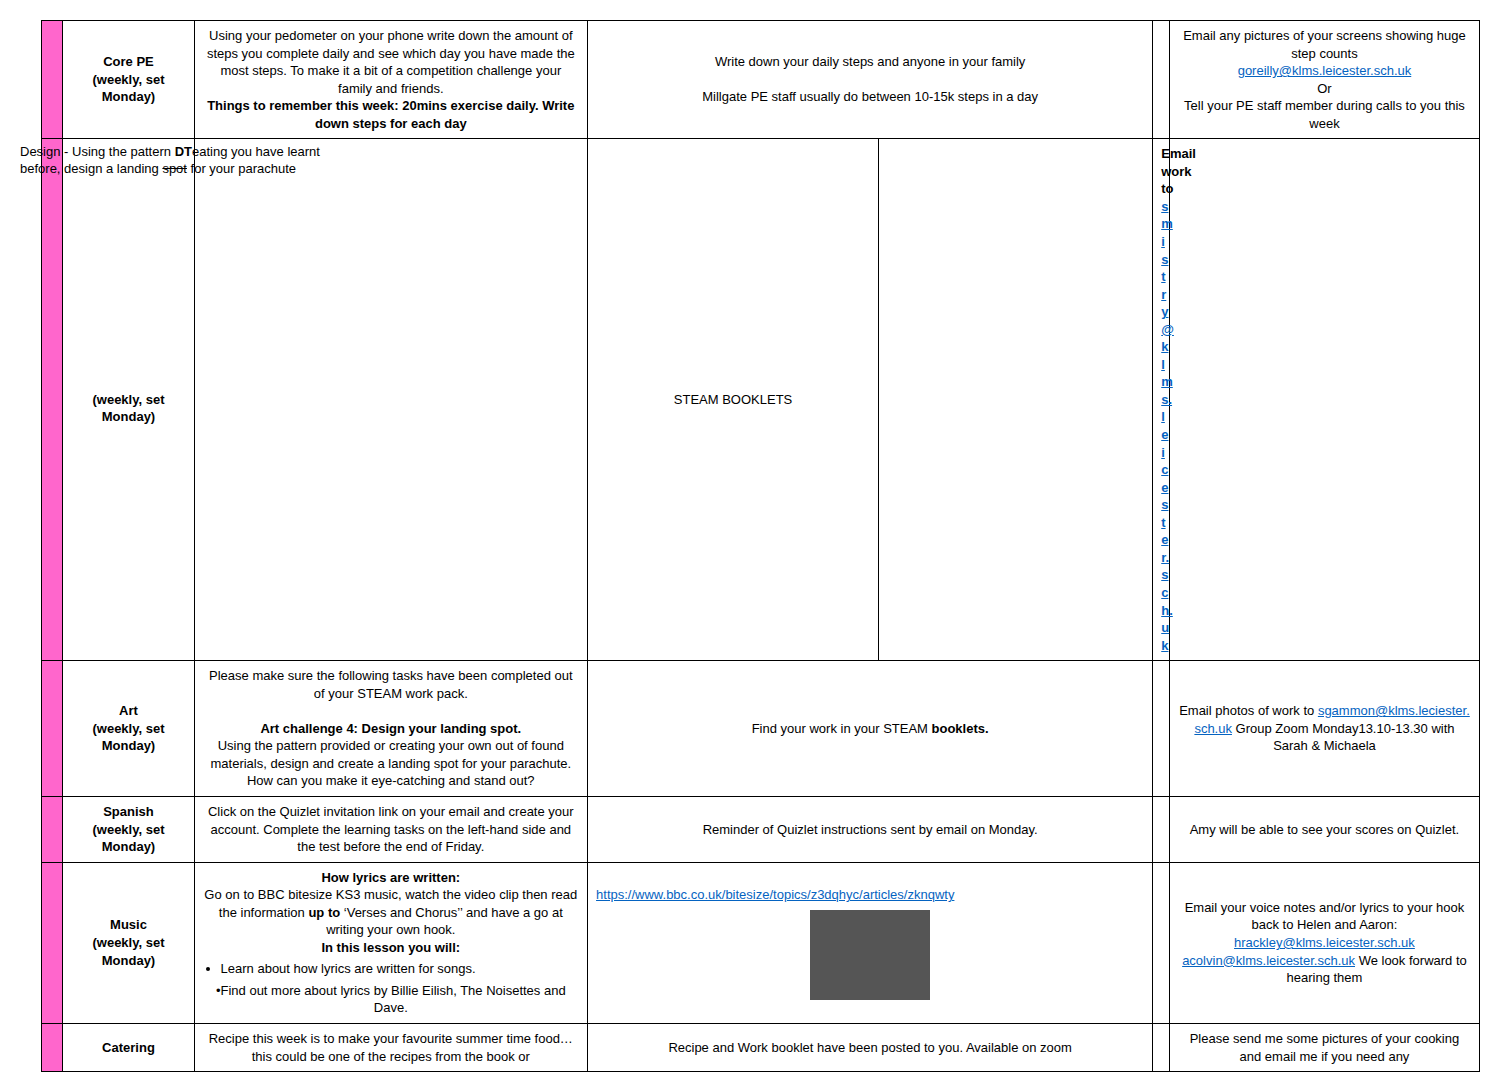| | | Core PE (weekly, set Monday) | Using your pedometer on your phone write down the amount of steps you complete daily and see which day you have made the most steps. To make it a bit of a competition challenge your family and friends. Things to remember this week: 20mins exercise daily. Write down steps for each day | Write down your daily steps and anyone in your family Millgate PE staff usually do between 10-15k steps in a day | | Email any pictures of your screens showing huge step counts goreilly@klms.leicester.sch.uk Or Tell your PE staff member during calls to you this week |
| Design - Using the pattern DT eating you have learnt before, design a landing spot for your parachute | | DT (weekly, set Monday) | | STEAM BOOKLETS | | Email work to smistry@klms.leicester.sch.uk | |
| | | Art (weekly, set Monday) | Please make sure the following tasks have been completed out of your STEAM work pack. Art challenge 4: Design your landing spot. Using the pattern provided or creating your own out of found materials, design and create a landing spot for your parachute. How can you make it eye-catching and stand out? | Find your work in your STEAM booklets. | | Email photos of work to sgammon@klms.leciester.sch.uk Group Zoom Monday13.10-13.30 with Sarah & Michaela |
| | | Spanish (weekly, set Monday) | Click on the Quizlet invitation link on your email and create your account. Complete the learning tasks on the left-hand side and the test before the end of Friday. | Reminder of Quizlet instructions sent by email on Monday. | | Amy will be able to see your scores on Quizlet. |
| | | Music (weekly, set Monday) | How lyrics are written: Go on to BBC bitesize KS3 music, watch the video clip then read the information up to ‘Verses and Chorus’’ and have a go at writing your own hook. In this lesson you will: Learn about how lyrics are written for songs. •Find out more about lyrics by Billie Eilish, The Noisettes and Dave. | https://www.bbc.co.uk/bitesize/topics/z3dqhyc/articles/zknqwty | | Email your voice notes and/or lyrics to your hook back to Helen and Aaron: hrackley@klms.leicester.sch.uk acolvin@klms.leicester.sch.uk We look forward to hearing them |
| | | Catering | Recipe this week is to make your favourite summer time food…this could be one of the recipes from the book or | Recipe and Work booklet have been posted to you. Available on zoom | | Please send me some pictures of your cooking and email me if you need any |